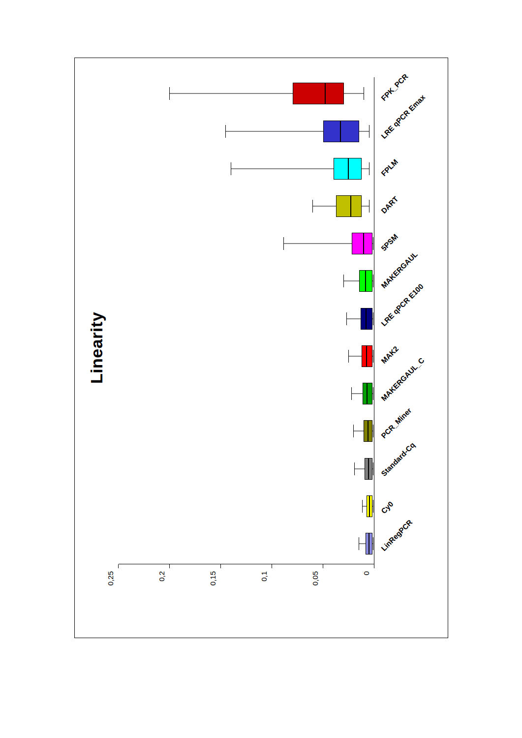Linearity
0
0,05
0,1
0,15
0,2
0,25
LinRegPCR
Cy0
Standard-Cq
PCR_Miner
MAKERGAUL_C
MAK2
LRE qPCR E100
MAKERGAUL
5PSM
DART
FPLM
LRE qPCR Emax
FPK_PCR